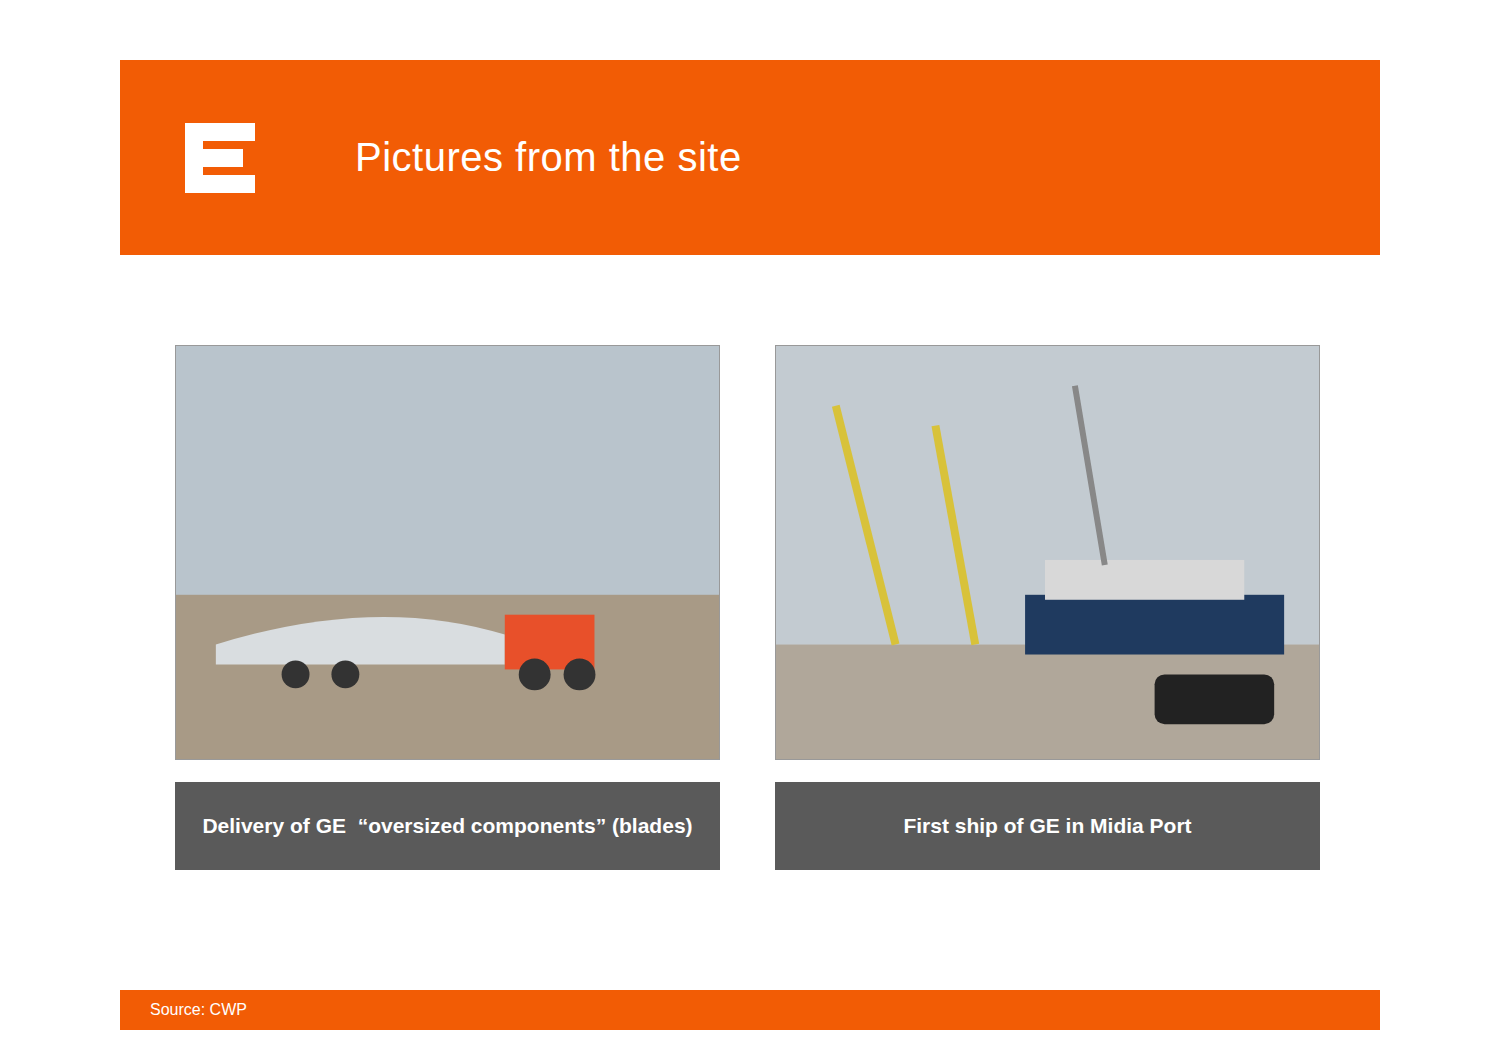Pictures from the site
Delivery of GE “oversized components” (blades)
First ship of GE in Midia Port
Source: CWP
12